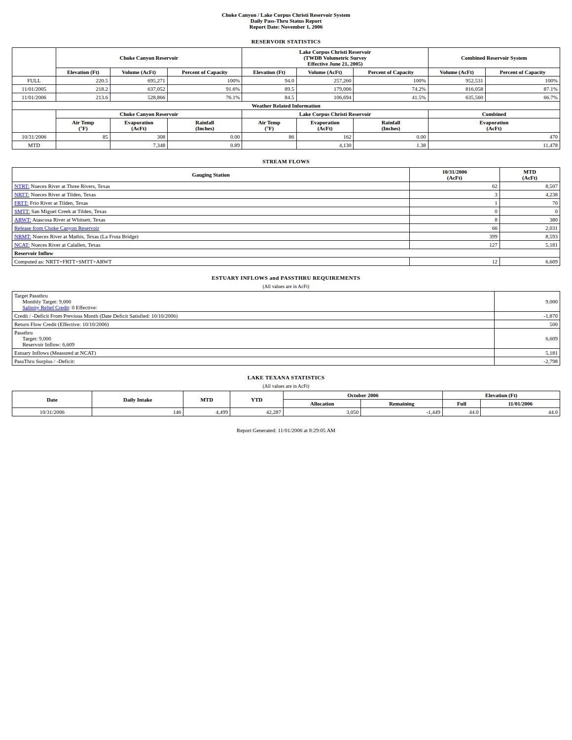Choke Canyon / Lake Corpus Christi Reservoir System
Daily Pass-Thru Status Report
Report Date: November 1, 2006
RESERVOIR STATISTICS
| | Choke Canyon Reservoir | Lake Corpus Christi Reservoir (TWDB Volumetric Survey Effective June 21, 2005) | Combined Reservoir System |
| --- | --- | --- | --- |
| Elevation (Ft) | Volume (AcFt) | Percent of Capacity | Elevation (Ft) | Volume (AcFt) | Percent of Capacity | Volume (AcFt) | Percent of Capacity |
| FULL | 220.5 | 695,271 | 100% | 94.0 | 257,260 | 100% | 952,531 | 100% |
| 11/01/2005 | 218.2 | 637,052 | 91.6% | 89.5 | 179,006 | 74.2% | 816,058 | 87.1% |
| 11/01/2006 | 213.6 | 528,866 | 76.1% | 84.5 | 106,694 | 41.5% | 635,560 | 66.7% |
| Weather Related Information |
| | Choke Canyon Reservoir | Lake Corpus Christi Reservoir | Combined |
| Air Temp (°F) | Evaporation (AcFt) | Rainfall (Inches) | Air Temp (°F) | Evaporation (AcFt) | Rainfall (Inches) | Evaporation (AcFt) |
| 10/31/2006 | 85 | 308 | 0.00 | 86 | 162 | 0.00 | 470 |
| MTD | | 7,348 | 0.89 | | 4,130 | 1.38 | 11,478 |
STREAM FLOWS
| Gauging Station | 10/31/2006 (AcFt) | MTD (AcFt) |
| --- | --- | --- |
| NTRT: Nueces River at Three Rivers, Texas | 62 | 8,507 |
| NRTT: Nueces River at Tilden, Texas | 3 | 4,238 |
| FRTT: Frio River at Tilden, Texas | 1 | 70 |
| SMTT: San Miguel Creek at Tilden, Texas | 0 | 0 |
| ARWT: Atascosa River at Whitsett, Texas | 8 | 380 |
| Release from Choke Canyon Reservoir | 66 | 2,031 |
| NRMT: Nueces River at Mathis, Texas (La Fruta Bridge) | 399 | 8,593 |
| NCAT: Nueces River at Calallen, Texas | 127 | 5,181 |
| Reservoir Inflow |
| Computed as: NRTT+FRTT+SMTT+ARWT | 12 | 6,609 |
ESTUARY INFLOWS and PASSTHRU REQUIREMENTS
(All values are in AcFt)
| Target Passthru Monthly Target: 9,000 Salinity Relief Credit : 0 Effective: | 9,000 |
| Credit / -Deficit From Previous Month (Date Deficit Satisfied: 10/10/2006) | -1,870 |
| Return Flow Credit (Effective: 10/10/2006) | 500 |
| Passthru Target: 9,000 Reservoir Inflow: 6,609 | 6,609 |
| Estuary Inflows (Measured at NCAT) | 5,181 |
| PassThru Surplus / -Deficit: | -2,798 |
LAKE TEXANA STATISTICS
(All values are in AcFt)
| Date | Daily Intake | MTD | YTD | October 2006 | Elevation (Ft) |
| --- | --- | --- | --- | --- | --- |
| Allocation | Remaining | Full | 11/01/2006 |
| 10/31/2006 | 146 | 4,499 | 42,287 | 3,050 | -1,449 | 44.0 | 44.0 |
Report Generated: 11/01/2006 at 8:29:05 AM